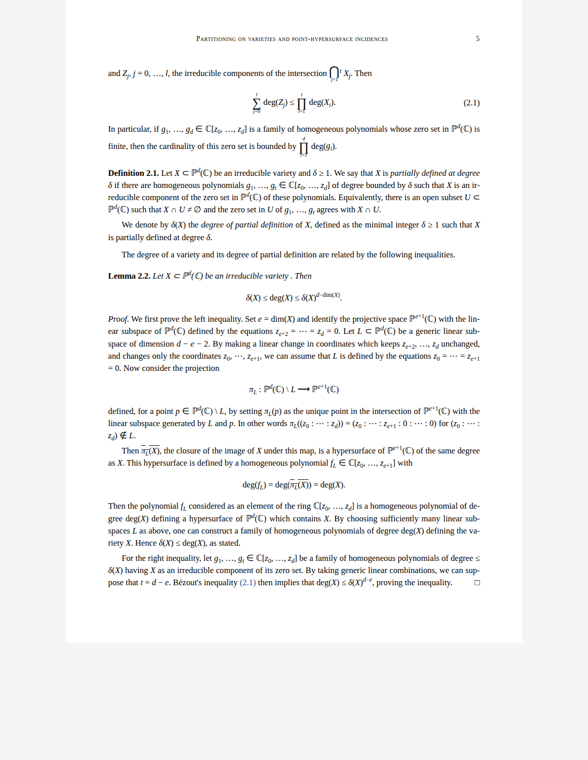Partitioning on varieties and point-hypersurface incidences 5
and Zj, j = 0, …, l, the irreducible components of the intersection ⋂j=1t Xj. Then
l∑j=0 deg(Zj) ≤ t∏i=1 deg(Xi). (2.1)
In particular, if g1, …, gd ∈ ℂ[z0, …, zd] is a family of homogeneous polynomials whose zero set in ℙd(ℂ) is finite, then the cardinality of this zero set is bounded by d∏i=1 deg(gi).
Definition 2.1. Let X ⊂ ℙd(ℂ) be an irreducible variety and δ ≥ 1. We say that X is partially defined at degree δ if there are homogeneous polynomials g1, …, gt ∈ ℂ[z0, …, zd] of degree bounded by δ such that X is an irreducible component of the zero set in ℙd(ℂ) of these polynomials. Equivalently, there is an open subset U ⊂ ℙd(ℂ) such that X ∩ U ≠ ∅ and the zero set in U of g1, …, gt agrees with X ∩ U.
We denote by δ(X) the degree of partial definition of X, defined as the minimal integer δ ≥ 1 such that X is partially defined at degree δ.
The degree of a variety and its degree of partial definition are related by the following inequalities.
Lemma 2.2. Let X ⊂ ℙd(ℂ) be an irreducible variety . Then
δ(X) ≤ deg(X) ≤ δ(X)d−dim(X).
Proof. We first prove the left inequality. Set e = dim(X) and identify the projective space ℙe+1(ℂ) with the linear subspace of ℙd(ℂ) defined by the equations ze+2 = ⋯ = zd = 0. Let L ⊂ ℙd(ℂ) be a generic linear subspace of dimension d − e − 2. By making a linear change in coordinates which keeps ze+2, …, zd unchanged, and changes only the coordinates z0, ⋯, ze+1, we can assume that L is defined by the equations z0 = ⋯ = ze+1 = 0. Now consider the projection
πL : ℙd(ℂ) \ L ⟶ ℙe+1(ℂ)
defined, for a point p ∈ ℙd(ℂ) \ L, by setting πL(p) as the unique point in the intersection of ℙe+1(ℂ) with the linear subspace generated by L and p. In other words πL((z0 : ⋯ : zd)) = (z0 : ⋯ : ze+1 : 0 : ⋯ : 0) for (z0 : ⋯ : zd) ∉ L.
Then πL(X), the closure of the image of X under this map, is a hypersurface of ℙe+1(ℂ) of the same degree as X. This hypersurface is defined by a homogeneous polynomial fL ∈ ℂ[z0, …, ze+1] with
deg(fL) = deg(πL(X)) = deg(X).
Then the polynomial fL considered as an element of the ring ℂ[z0, …, zd] is a homogeneous polynomial of degree deg(X) defining a hypersurface of ℙd(ℂ) which contains X. By choosing sufficiently many linear subspaces L as above, one can construct a family of homogeneous polynomials of degree deg(X) defining the variety X. Hence δ(X) ≤ deg(X), as stated.
For the right inequality, let g1, …, gt ∈ ℂ[z0, …, zd] be a family of homogeneous polynomials of degree ≤ δ(X) having X as an irreducible component of its zero set. By taking generic linear combinations, we can suppose that t = d − e. Bézout's inequality (2.1) then implies that deg(X) ≤ δ(X)d−e, proving the inequality. □